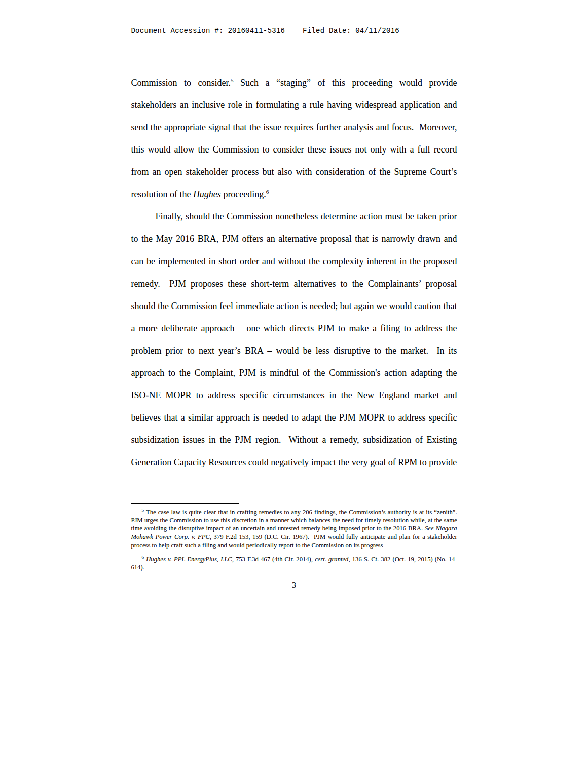Document Accession #: 20160411-5316 Filed Date: 04/11/2016
Commission to consider.5 Such a “staging” of this proceeding would provide stakeholders an inclusive role in formulating a rule having widespread application and send the appropriate signal that the issue requires further analysis and focus. Moreover, this would allow the Commission to consider these issues not only with a full record from an open stakeholder process but also with consideration of the Supreme Court’s resolution of the Hughes proceeding.6
Finally, should the Commission nonetheless determine action must be taken prior to the May 2016 BRA, PJM offers an alternative proposal that is narrowly drawn and can be implemented in short order and without the complexity inherent in the proposed remedy. PJM proposes these short-term alternatives to the Complainants’ proposal should the Commission feel immediate action is needed; but again we would caution that a more deliberate approach – one which directs PJM to make a filing to address the problem prior to next year’s BRA – would be less disruptive to the market. In its approach to the Complaint, PJM is mindful of the Commission's action adapting the ISO-NE MOPR to address specific circumstances in the New England market and believes that a similar approach is needed to adapt the PJM MOPR to address specific subsidization issues in the PJM region. Without a remedy, subsidization of Existing Generation Capacity Resources could negatively impact the very goal of RPM to provide
5 The case law is quite clear that in crafting remedies to any 206 findings, the Commission’s authority is at its “zenith”. PJM urges the Commission to use this discretion in a manner which balances the need for timely resolution while, at the same time avoiding the disruptive impact of an uncertain and untested remedy being imposed prior to the 2016 BRA. See Niagara Mohawk Power Corp. v. FPC, 379 F.2d 153, 159 (D.C. Cir. 1967). PJM would fully anticipate and plan for a stakeholder process to help craft such a filing and would periodically report to the Commission on its progress
6 Hughes v. PPL EnergyPlus, LLC, 753 F.3d 467 (4th Cir. 2014), cert. granted, 136 S. Ct. 382 (Oct. 19, 2015) (No. 14-614).
3